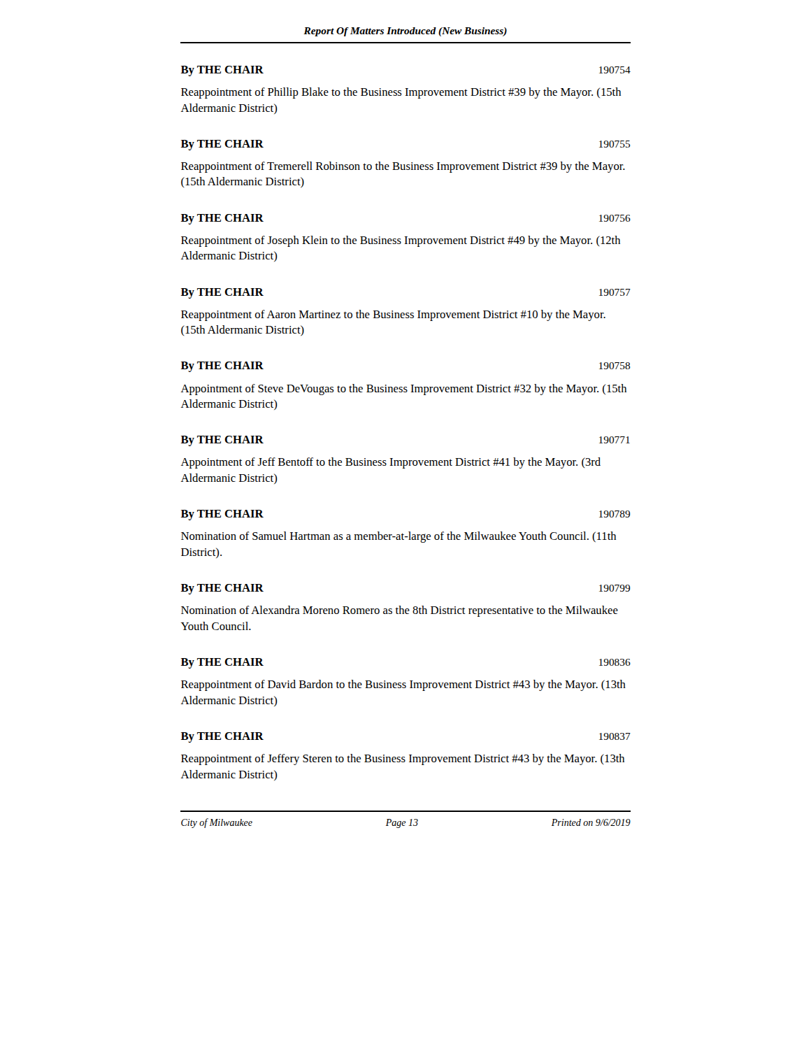Report Of Matters Introduced (New Business)
By THE CHAIR 190754
Reappointment of Phillip Blake to the Business Improvement District #39 by the Mayor. (15th Aldermanic District)
By THE CHAIR 190755
Reappointment of Tremerell Robinson to the Business Improvement District #39 by the Mayor. (15th Aldermanic District)
By THE CHAIR 190756
Reappointment of Joseph Klein to the Business Improvement District #49 by the Mayor. (12th Aldermanic District)
By THE CHAIR 190757
Reappointment of Aaron Martinez to the Business Improvement District #10 by the Mayor. (15th Aldermanic District)
By THE CHAIR 190758
Appointment of Steve DeVougas to the Business Improvement District #32 by the Mayor. (15th Aldermanic District)
By THE CHAIR 190771
Appointment of Jeff Bentoff to the Business Improvement District #41 by the Mayor. (3rd Aldermanic District)
By THE CHAIR 190789
Nomination of Samuel Hartman as a member-at-large of the Milwaukee Youth Council. (11th District).
By THE CHAIR 190799
Nomination of Alexandra Moreno Romero as the 8th District representative to the Milwaukee Youth Council.
By THE CHAIR 190836
Reappointment of David Bardon to the Business Improvement District #43 by the Mayor. (13th Aldermanic District)
By THE CHAIR 190837
Reappointment of Jeffery Steren to the Business Improvement District #43 by the Mayor. (13th Aldermanic District)
City of Milwaukee Page 13 Printed on 9/6/2019